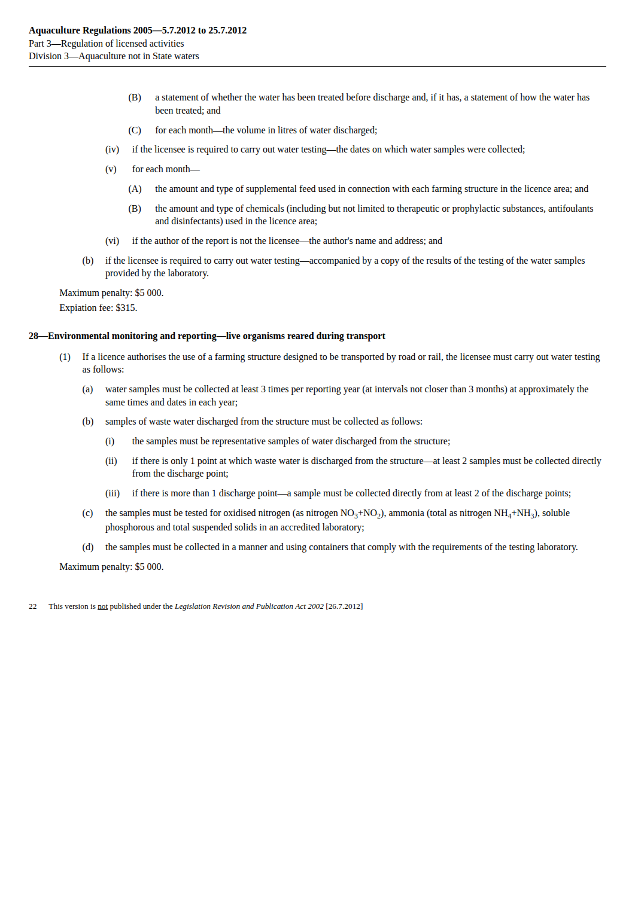Aquaculture Regulations 2005—5.7.2012 to 25.7.2012
Part 3—Regulation of licensed activities
Division 3—Aquaculture not in State waters
(B) a statement of whether the water has been treated before discharge and, if it has, a statement of how the water has been treated; and
(C) for each month—the volume in litres of water discharged;
(iv) if the licensee is required to carry out water testing—the dates on which water samples were collected;
(v) for each month—
(A) the amount and type of supplemental feed used in connection with each farming structure in the licence area; and
(B) the amount and type of chemicals (including but not limited to therapeutic or prophylactic substances, antifoulants and disinfectants) used in the licence area;
(vi) if the author of the report is not the licensee—the author's name and address; and
(b) if the licensee is required to carry out water testing—accompanied by a copy of the results of the testing of the water samples provided by the laboratory.
Maximum penalty: $5 000.
Expiation fee: $315.
28—Environmental monitoring and reporting—live organisms reared during transport
(1) If a licence authorises the use of a farming structure designed to be transported by road or rail, the licensee must carry out water testing as follows:
(a) water samples must be collected at least 3 times per reporting year (at intervals not closer than 3 months) at approximately the same times and dates in each year;
(b) samples of waste water discharged from the structure must be collected as follows:
(i) the samples must be representative samples of water discharged from the structure;
(ii) if there is only 1 point at which waste water is discharged from the structure—at least 2 samples must be collected directly from the discharge point;
(iii) if there is more than 1 discharge point—a sample must be collected directly from at least 2 of the discharge points;
(c) the samples must be tested for oxidised nitrogen (as nitrogen NO3+NO2), ammonia (total as nitrogen NH4+NH3), soluble phosphorous and total suspended solids in an accredited laboratory;
(d) the samples must be collected in a manner and using containers that comply with the requirements of the testing laboratory.
Maximum penalty: $5 000.
22 This version is not published under the Legislation Revision and Publication Act 2002 [26.7.2012]